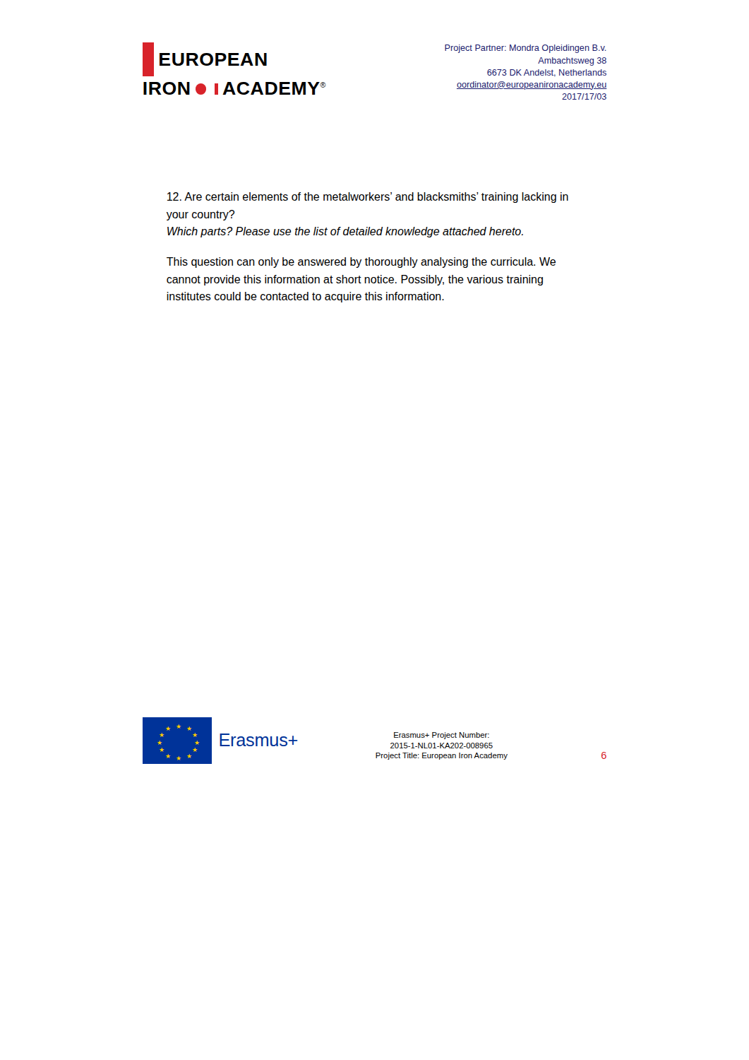EUROPEAN
IRON
ACADEMY®
Project Partner: Mondra Opleidingen B.v.
Ambachtsweg 38
6673 DK Andelst, Netherlands
oordinator@europeanironacademy.eu
2017/17/03
12. Are certain elements of the metalworkers’ and blacksmiths’ training lacking in your country?
Which parts? Please use the list of detailed knowledge attached hereto.
This question can only be answered by thoroughly analysing the curricula. We cannot provide this information at short notice. Possibly, the various training institutes could be contacted to acquire this information.
★ ★ ★ ★ ★ ★ ★ ★ ★ ★ ★ ★
Erasmus+
Erasmus+ Project Number:
2015-1-NL01-KA202-008965
Project Title: European Iron Academy
6